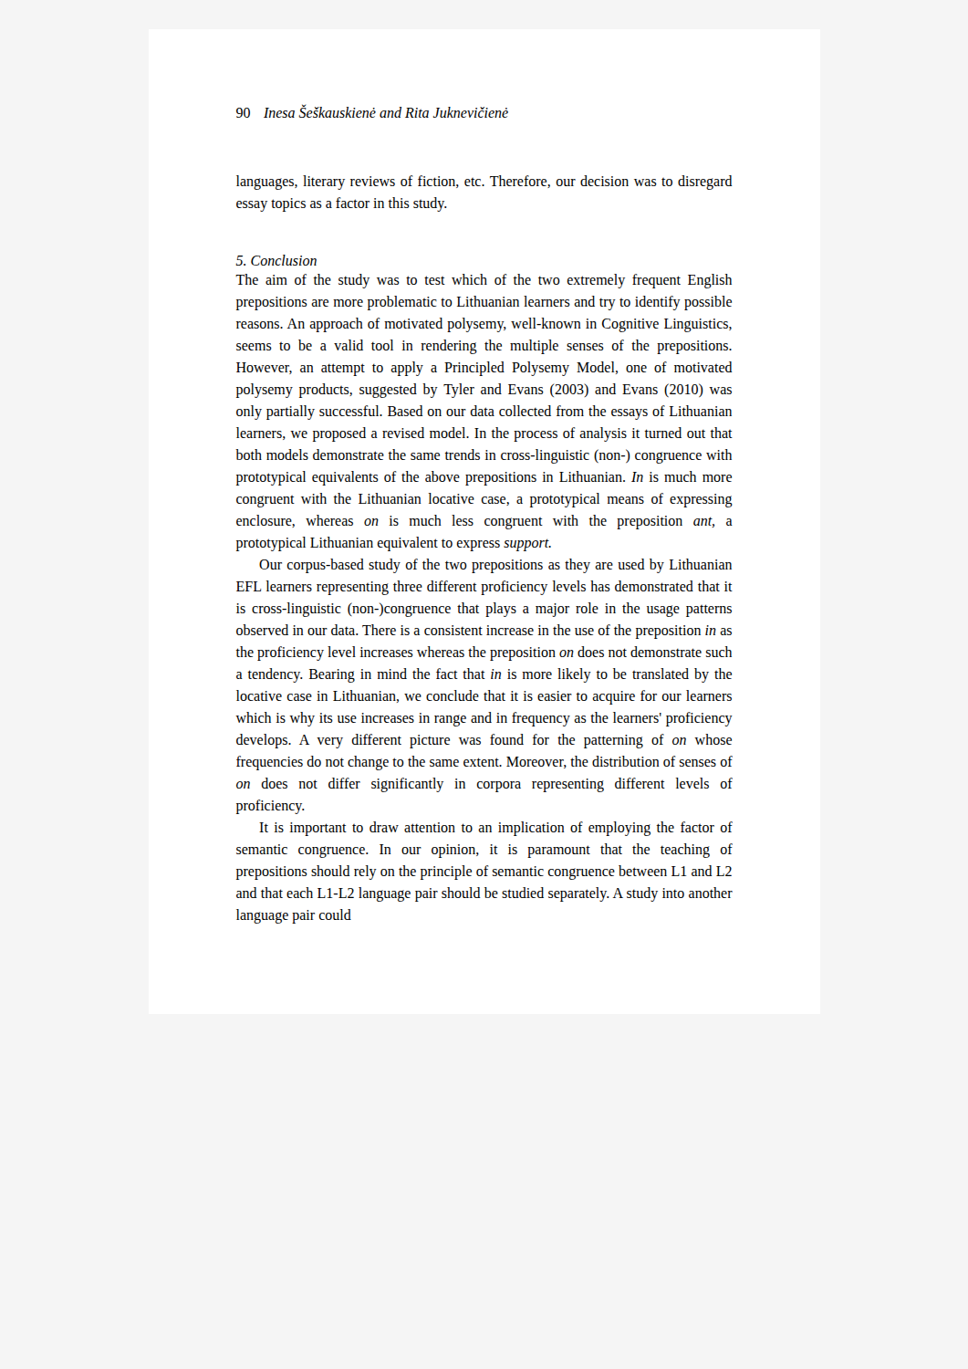90 Inesa Šeškauskienė and Rita Juknevičienė
languages, literary reviews of fiction, etc. Therefore, our decision was to disregard essay topics as a factor in this study.
5. Conclusion
The aim of the study was to test which of the two extremely frequent English prepositions are more problematic to Lithuanian learners and try to identify possible reasons. An approach of motivated polysemy, well-known in Cognitive Linguistics, seems to be a valid tool in rendering the multiple senses of the prepositions. However, an attempt to apply a Principled Polysemy Model, one of motivated polysemy products, suggested by Tyler and Evans (2003) and Evans (2010) was only partially successful. Based on our data collected from the essays of Lithuanian learners, we proposed a revised model. In the process of analysis it turned out that both models demonstrate the same trends in cross-linguistic (non-) congruence with prototypical equivalents of the above prepositions in Lithuanian. In is much more congruent with the Lithuanian locative case, a prototypical means of expressing enclosure, whereas on is much less congruent with the preposition ant, a prototypical Lithuanian equivalent to express support.
Our corpus-based study of the two prepositions as they are used by Lithuanian EFL learners representing three different proficiency levels has demonstrated that it is cross-linguistic (non-)congruence that plays a major role in the usage patterns observed in our data. There is a consistent increase in the use of the preposition in as the proficiency level increases whereas the preposition on does not demonstrate such a tendency. Bearing in mind the fact that in is more likely to be translated by the locative case in Lithuanian, we conclude that it is easier to acquire for our learners which is why its use increases in range and in frequency as the learners' proficiency develops. A very different picture was found for the patterning of on whose frequencies do not change to the same extent. Moreover, the distribution of senses of on does not differ significantly in corpora representing different levels of proficiency.
It is important to draw attention to an implication of employing the factor of semantic congruence. In our opinion, it is paramount that the teaching of prepositions should rely on the principle of semantic congruence between L1 and L2 and that each L1-L2 language pair should be studied separately. A study into another language pair could